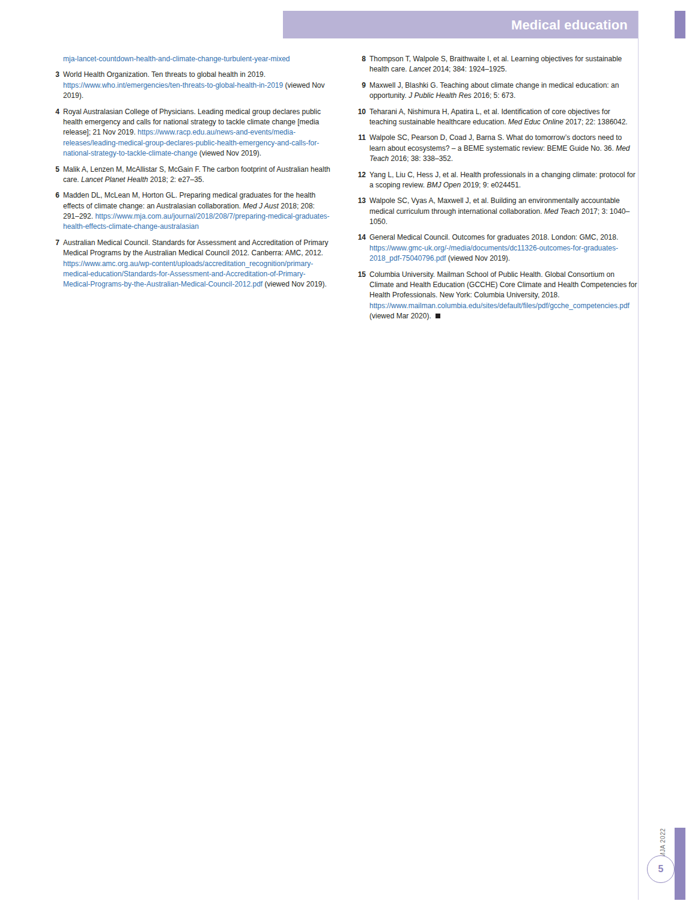Medical education
mja-lancet-countdown-health-and-climate-change-turbulent-year-mixed
3 World Health Organization. Ten threats to global health in 2019. https://www.who.int/emergencies/ten-threats-to-global-health-in-2019 (viewed Nov 2019).
4 Royal Australasian College of Physicians. Leading medical group declares public health emergency and calls for national strategy to tackle climate change [media release]; 21 Nov 2019. https://www.racp.edu.au/news-and-events/media-releases/leading-medical-group-declares-public-health-emergency-and-calls-for-national-strategy-to-tackle-climate-change (viewed Nov 2019).
5 Malik A, Lenzen M, McAllistar S, McGain F. The carbon footprint of Australian health care. Lancet Planet Health 2018; 2: e27–35.
6 Madden DL, McLean M, Horton GL. Preparing medical graduates for the health effects of climate change: an Australasian collaboration. Med J Aust 2018; 208: 291–292. https://www.mja.com.au/journal/2018/208/7/preparing-medical-graduates-health-effects-climate-change-australasian
7 Australian Medical Council. Standards for Assessment and Accreditation of Primary Medical Programs by the Australian Medical Council 2012. Canberra: AMC, 2012. https://www.amc.org.au/wp-content/uploads/accreditation_recognition/primary-medical-education/Standards-for-Assessment-and-Accreditation-of-Primary-Medical-Programs-by-the-Australian-Medical-Council-2012.pdf (viewed Nov 2019).
8 Thompson T, Walpole S, Braithwaite I, et al. Learning objectives for sustainable health care. Lancet 2014; 384: 1924–1925.
9 Maxwell J, Blashki G. Teaching about climate change in medical education: an opportunity. J Public Health Res 2016; 5: 673.
10 Teharani A, Nishimura H, Apatira L, et al. Identification of core objectives for teaching sustainable healthcare education. Med Educ Online 2017; 22: 1386042.
11 Walpole SC, Pearson D, Coad J, Barna S. What do tomorrow’s doctors need to learn about ecosystems? – a BEME systematic review: BEME Guide No. 36. Med Teach 2016; 38: 338–352.
12 Yang L, Liu C, Hess J, et al. Health professionals in a changing climate: protocol for a scoping review. BMJ Open 2019; 9: e024451.
13 Walpole SC, Vyas A, Maxwell J, et al. Building an environmentally accountable medical curriculum through international collaboration. Med Teach 2017; 3: 1040–1050.
14 General Medical Council. Outcomes for graduates 2018. London: GMC, 2018. https://www.gmc-uk.org/-/media/documents/dc11326-outcomes-for-graduates-2018_pdf-75040796.pdf (viewed Nov 2019).
15 Columbia University. Mailman School of Public Health. Global Consortium on Climate and Health Education (GCCHE) Core Climate and Health Competencies for Health Professionals. New York: Columbia University, 2018. https://www.mailman.columbia.edu/sites/default/files/pdf/gcche_competencies.pdf (viewed Mar 2020).
MJA 2022
5